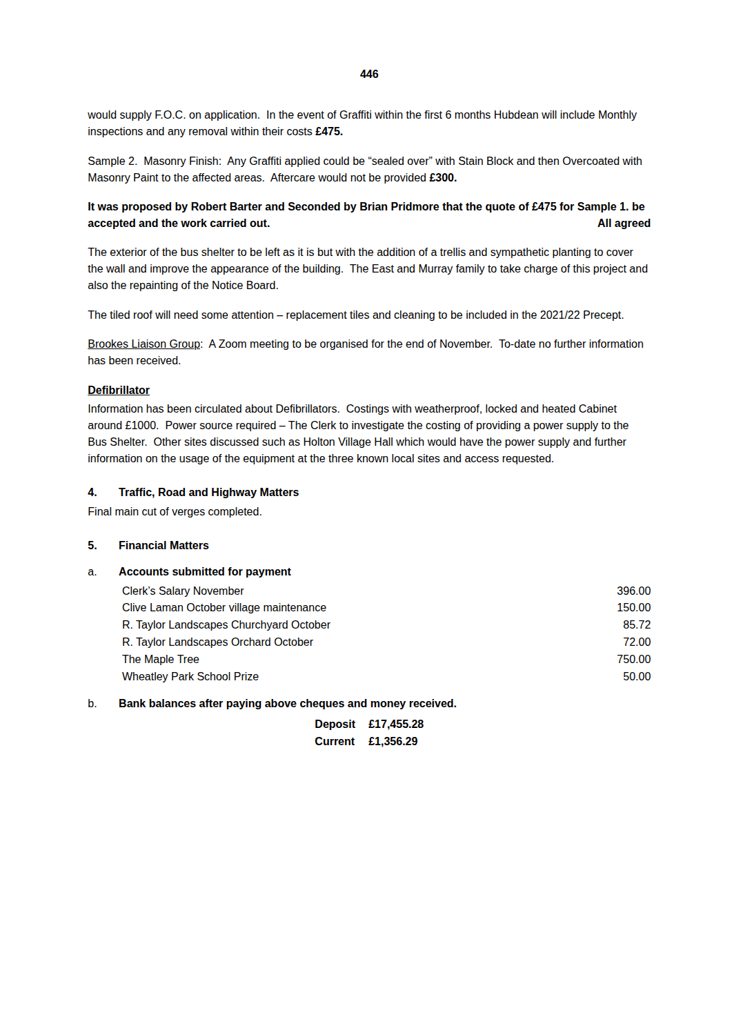446
would supply F.O.C. on application. In the event of Graffiti within the first 6 months Hubdean will include Monthly inspections and any removal within their costs £475.
Sample 2. Masonry Finish: Any Graffiti applied could be “sealed over” with Stain Block and then Overcoated with Masonry Paint to the affected areas. Aftercare would not be provided £300.
It was proposed by Robert Barter and Seconded by Brian Pridmore that the quote of £475 for Sample 1. be accepted and the work carried out. All agreed
The exterior of the bus shelter to be left as it is but with the addition of a trellis and sympathetic planting to cover the wall and improve the appearance of the building. The East and Murray family to take charge of this project and also the repainting of the Notice Board.
The tiled roof will need some attention – replacement tiles and cleaning to be included in the 2021/22 Precept.
Brookes Liaison Group: A Zoom meeting to be organised for the end of November. To-date no further information has been received.
Defibrillator
Information has been circulated about Defibrillators. Costings with weatherproof, locked and heated Cabinet around £1000. Power source required – The Clerk to investigate the costing of providing a power supply to the Bus Shelter. Other sites discussed such as Holton Village Hall which would have the power supply and further information on the usage of the equipment at the three known local sites and access requested.
4. Traffic, Road and Highway Matters
Final main cut of verges completed.
5. Financial Matters
a. Accounts submitted for payment
| Clerk’s Salary November | 396.00 |
| Clive Laman October village maintenance | 150.00 |
| R. Taylor Landscapes Churchyard October | 85.72 |
| R. Taylor Landscapes Orchard October | 72.00 |
| The Maple Tree | 750.00 |
| Wheatley Park School Prize | 50.00 |
b. Bank balances after paying above cheques and money received.
| Deposit | £17,455.28 |
| Current | £1,356.29 |